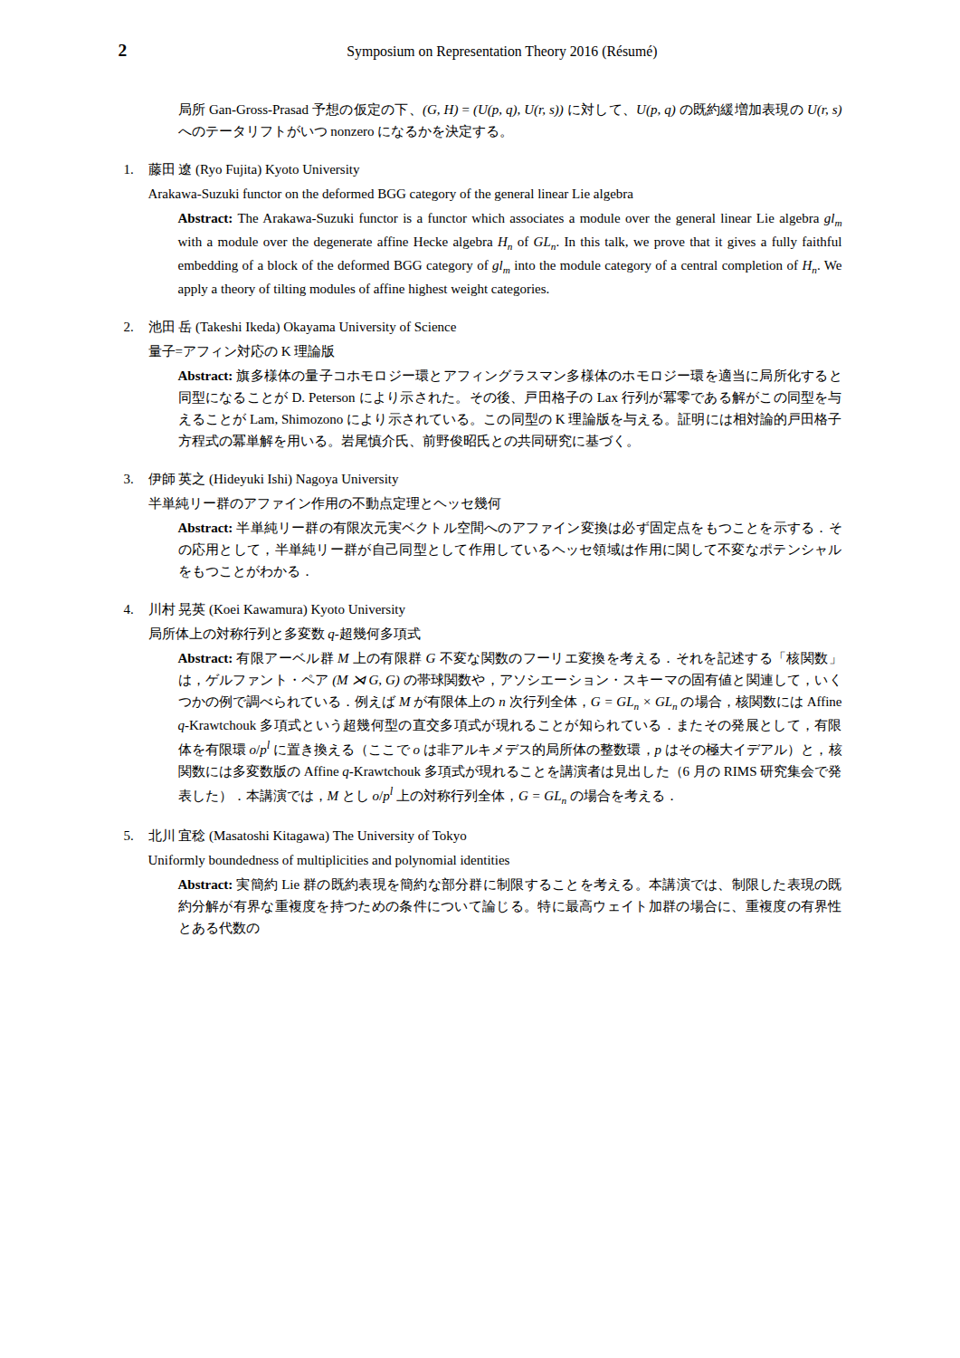2 Symposium on Representation Theory 2016 (Résumé)
局所 Gan-Gross-Prasad 予想の仮定の下、(G, H) = (U(p, q), U(r, s)) に対して、U(p, q) の既約緩増加表現の U(r, s) へのテータリフトがいつ nonzero になるかを決定する。
藤田 遼 (Ryo Fujita) Kyoto University
Arakawa-Suzuki functor on the deformed BGG category of the general linear Lie algebra
Abstract: The Arakawa-Suzuki functor is a functor which associates a module over the general linear Lie algebra glm with a module over the degenerate affine Hecke algebra Hn of GLn. In this talk, we prove that it gives a fully faithful embedding of a block of the deformed BGG category of glm into the module category of a central completion of Hn. We apply a theory of tilting modules of affine highest weight categories.
池田 岳 (Takeshi Ikeda) Okayama University of Science
量子=アフィン対応の K 理論版
Abstract: 旗多様体の量子コホモロジー環とアフィングラスマン多様体のホモロジー環を適当に局所化すると同型になることが D. Peterson により示された。その後、戸田格子の Lax 行列が冪零である解がこの同型を与えることが Lam, Shimozono により示されている。この同型の K 理論版を与える。証明には相対論的戸田格子方程式の冪単解を用いる。岩尾慎介氏、前野俊昭氏との共同研究に基づく。
伊師 英之 (Hideyuki Ishi) Nagoya University
半単純リー群のアファイン作用の不動点定理とヘッセ幾何
Abstract: 半単純リー群の有限次元実ベクトル空間へのアファイン変換は必ず固定点をもつことを示する．その応用として，半単純リー群が自己同型として作用しているヘッセ領域は作用に関して不変なポテンシャルをもつことがわかる．
川村 晃英 (Koei Kawamura) Kyoto University
局所体上の対称行列と多変数 q-超幾何多項式
Abstract: 有限アーベル群 M 上の有限群 G 不変な関数のフーリエ変換を考える．それを記述する「核関数」は，ゲルファント・ペア (M ⋊ G, G) の帯球関数や，アソシエーション・スキーマの固有値と関連して，いくつかの例で調べられている．例えば M が有限体上の n 次行列全体，G = GLn × GLn の場合，核関数には Affine q-Krawtchouk 多項式という超幾何型の直交多項式が現れることが知られている．またその発展として，有限体を有限環 o/pl に置き換える（ここで o は非アルキメデス的局所体の整数環，p はその極大イデアル）と，核関数には多変数版の Affine q-Krawtchouk 多項式が現れることを講演者は見出した（6 月の RIMS 研究集会で発表した）．本講演では，M とし o/pl 上の対称行列全体，G = GLn の場合を考える．
北川 宜稔 (Masatoshi Kitagawa) The University of Tokyo
Uniformly boundedness of multiplicities and polynomial identities
Abstract: 実簡約 Lie 群の既約表現を簡約な部分群に制限することを考える。本講演では、制限した表現の既約分解が有界な重複度を持つための条件について論じる。特に最高ウェイト加群の場合に、重複度の有界性とある代数の